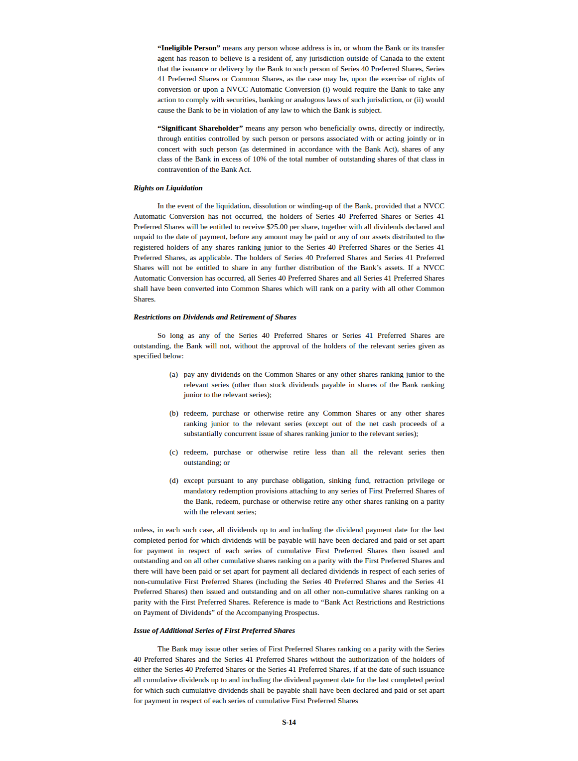“Ineligible Person” means any person whose address is in, or whom the Bank or its transfer agent has reason to believe is a resident of, any jurisdiction outside of Canada to the extent that the issuance or delivery by the Bank to such person of Series 40 Preferred Shares, Series 41 Preferred Shares or Common Shares, as the case may be, upon the exercise of rights of conversion or upon a NVCC Automatic Conversion (i) would require the Bank to take any action to comply with securities, banking or analogous laws of such jurisdiction, or (ii) would cause the Bank to be in violation of any law to which the Bank is subject.
“Significant Shareholder” means any person who beneficially owns, directly or indirectly, through entities controlled by such person or persons associated with or acting jointly or in concert with such person (as determined in accordance with the Bank Act), shares of any class of the Bank in excess of 10% of the total number of outstanding shares of that class in contravention of the Bank Act.
Rights on Liquidation
In the event of the liquidation, dissolution or winding-up of the Bank, provided that a NVCC Automatic Conversion has not occurred, the holders of Series 40 Preferred Shares or Series 41 Preferred Shares will be entitled to receive $25.00 per share, together with all dividends declared and unpaid to the date of payment, before any amount may be paid or any of our assets distributed to the registered holders of any shares ranking junior to the Series 40 Preferred Shares or the Series 41 Preferred Shares, as applicable. The holders of Series 40 Preferred Shares and Series 41 Preferred Shares will not be entitled to share in any further distribution of the Bank’s assets. If a NVCC Automatic Conversion has occurred, all Series 40 Preferred Shares and all Series 41 Preferred Shares shall have been converted into Common Shares which will rank on a parity with all other Common Shares.
Restrictions on Dividends and Retirement of Shares
So long as any of the Series 40 Preferred Shares or Series 41 Preferred Shares are outstanding, the Bank will not, without the approval of the holders of the relevant series given as specified below:
(a)
pay any dividends on the Common Shares or any other shares ranking junior to the relevant series (other than stock dividends payable in shares of the Bank ranking junior to the relevant series);
(b)
redeem, purchase or otherwise retire any Common Shares or any other shares ranking junior to the relevant series (except out of the net cash proceeds of a substantially concurrent issue of shares ranking junior to the relevant series);
(c)
redeem, purchase or otherwise retire less than all the relevant series then outstanding; or
(d)
except pursuant to any purchase obligation, sinking fund, retraction privilege or mandatory redemption provisions attaching to any series of First Preferred Shares of the Bank, redeem, purchase or otherwise retire any other shares ranking on a parity with the relevant series;
unless, in each such case, all dividends up to and including the dividend payment date for the last completed period for which dividends will be payable will have been declared and paid or set apart for payment in respect of each series of cumulative First Preferred Shares then issued and outstanding and on all other cumulative shares ranking on a parity with the First Preferred Shares and there will have been paid or set apart for payment all declared dividends in respect of each series of non-cumulative First Preferred Shares (including the Series 40 Preferred Shares and the Series 41 Preferred Shares) then issued and outstanding and on all other non-cumulative shares ranking on a parity with the First Preferred Shares. Reference is made to “Bank Act Restrictions and Restrictions on Payment of Dividends” of the Accompanying Prospectus.
Issue of Additional Series of First Preferred Shares
The Bank may issue other series of First Preferred Shares ranking on a parity with the Series 40 Preferred Shares and the Series 41 Preferred Shares without the authorization of the holders of either the Series 40 Preferred Shares or the Series 41 Preferred Shares, if at the date of such issuance all cumulative dividends up to and including the dividend payment date for the last completed period for which such cumulative dividends shall be payable shall have been declared and paid or set apart for payment in respect of each series of cumulative First Preferred Shares
S-14